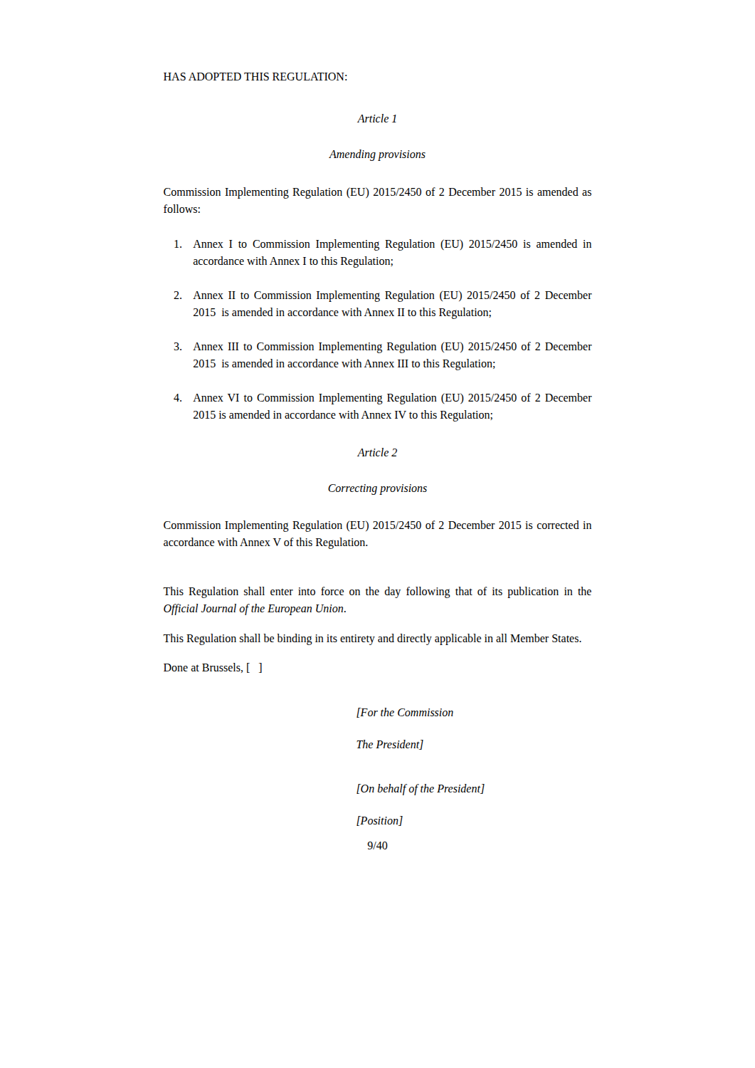HAS ADOPTED THIS REGULATION:
Article 1
Amending provisions
Commission Implementing Regulation (EU) 2015/2450 of 2 December 2015 is amended as follows:
Annex I to Commission Implementing Regulation (EU) 2015/2450 is amended in accordance with Annex I to this Regulation;
Annex II to Commission Implementing Regulation (EU) 2015/2450 of 2 December 2015 is amended in accordance with Annex II to this Regulation;
Annex III to Commission Implementing Regulation (EU) 2015/2450 of 2 December 2015 is amended in accordance with Annex III to this Regulation;
Annex VI to Commission Implementing Regulation (EU) 2015/2450 of 2 December 2015 is amended in accordance with Annex IV to this Regulation;
Article 2
Correcting provisions
Commission Implementing Regulation (EU) 2015/2450 of 2 December 2015 is corrected in accordance with Annex V of this Regulation.
This Regulation shall enter into force on the day following that of its publication in the Official Journal of the European Union.
This Regulation shall be binding in its entirety and directly applicable in all Member States.
Done at Brussels, [ ]
[For the Commission
The President]
[On behalf of the President]
[Position]
9/40